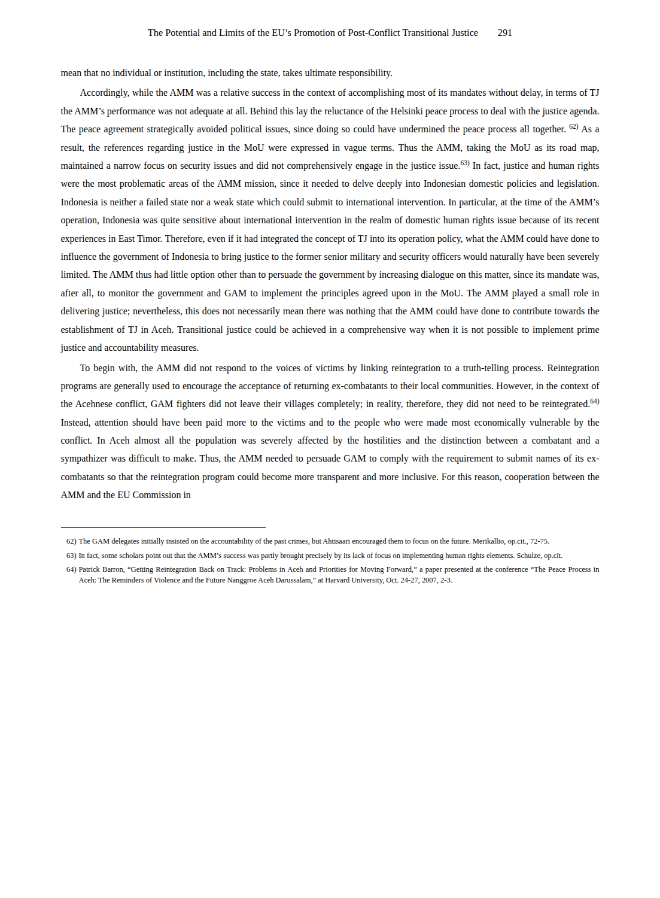The Potential and Limits of the EU’s Promotion of Post-Conflict Transitional Justice 291
mean that no individual or institution, including the state, takes ultimate responsibility.
Accordingly, while the AMM was a relative success in the context of accomplishing most of its mandates without delay, in terms of TJ the AMM’s performance was not adequate at all. Behind this lay the reluctance of the Helsinki peace process to deal with the justice agenda. The peace agreement strategically avoided political issues, since doing so could have undermined the peace process all together. 62) As a result, the references regarding justice in the MoU were expressed in vague terms. Thus the AMM, taking the MoU as its road map, maintained a narrow focus on security issues and did not comprehensively engage in the justice issue.63) In fact, justice and human rights were the most problematic areas of the AMM mission, since it needed to delve deeply into Indonesian domestic policies and legislation. Indonesia is neither a failed state nor a weak state which could submit to international intervention. In particular, at the time of the AMM’s operation, Indonesia was quite sensitive about international intervention in the realm of domestic human rights issue because of its recent experiences in East Timor. Therefore, even if it had integrated the concept of TJ into its operation policy, what the AMM could have done to influence the government of Indonesia to bring justice to the former senior military and security officers would naturally have been severely limited. The AMM thus had little option other than to persuade the government by increasing dialogue on this matter, since its mandate was, after all, to monitor the government and GAM to implement the principles agreed upon in the MoU. The AMM played a small role in delivering justice; nevertheless, this does not necessarily mean there was nothing that the AMM could have done to contribute towards the establishment of TJ in Aceh. Transitional justice could be achieved in a comprehensive way when it is not possible to implement prime justice and accountability measures.
To begin with, the AMM did not respond to the voices of victims by linking reintegration to a truth-telling process. Reintegration programs are generally used to encourage the acceptance of returning ex-combatants to their local communities. However, in the context of the Acehnese conflict, GAM fighters did not leave their villages completely; in reality, therefore, they did not need to be reintegrated.64) Instead, attention should have been paid more to the victims and to the people who were made most economically vulnerable by the conflict. In Aceh almost all the population was severely affected by the hostilities and the distinction between a combatant and a sympathizer was difficult to make. Thus, the AMM needed to persuade GAM to comply with the requirement to submit names of its ex-combatants so that the reintegration program could become more transparent and more inclusive. For this reason, cooperation between the AMM and the EU Commission in
62) The GAM delegates initially insisted on the accountability of the past crimes, but Ahtisaari encouraged them to focus on the future. Merikallio, op.cit., 72-75.
63) In fact, some scholars point out that the AMM’s success was partly brought precisely by its lack of focus on implementing human rights elements. Schulze, op.cit.
64) Patrick Barron, “Getting Reintegration Back on Track: Problems in Aceh and Priorities for Moving Forward,” a paper presented at the conference “The Peace Process in Aceh: The Reminders of Violence and the Future Nanggroe Aceh Darussalam,” at Harvard University, Oct. 24-27, 2007, 2-3.